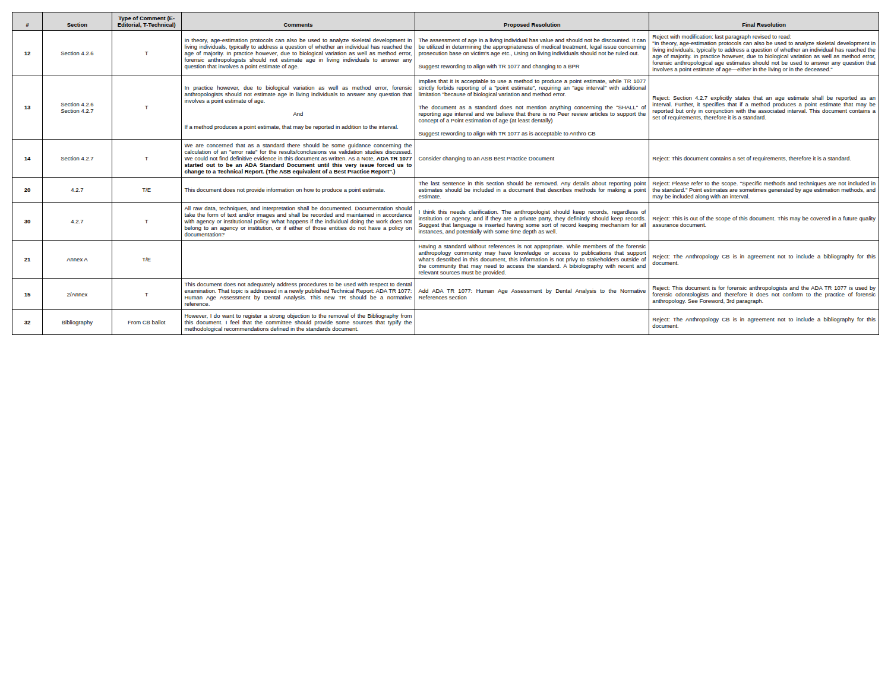| # | Section | Type of Comment (E-Editorial, T-Technical) | Comments | Proposed Resolution | Final Resolution |
| --- | --- | --- | --- | --- | --- |
| 12 | Section 4.2.6 | T | In theory, age-estimation protocols can also be used to analyze skeletal development in living individuals, typically to address a question of whether an individual has reached the age of majority. In practice however, due to biological variation as well as method error, forensic anthropologists should not estimate age in living individuals to answer any question that involves a point estimate of age. | The assessment of age in a living individual has value and should not be discounted. It can be utilized in determining the appropriateness of medical treatment, legal issue concerning prosecution base on victim's age etc., Using on living individuals should not be ruled out. Suggest rewording to align with TR 1077 and changing to a BPR | Reject with modification: last paragraph revised to read: "In theory, age-estimation protocols can also be used to analyze skeletal development in living individuals, typically to address a question of whether an individual has reached the age of majority. In practice however, due to biological variation as well as method error, forensic anthropological age estimates should not be used to answer any question that involves a point estimate of age—either in the living or in the deceased." |
| 13 | Section 4.2.6 Section 4.2.7 | T | In practice however, due to biological variation as well as method error, forensic anthropologists should not estimate age in living individuals to answer any question that involves a point estimate of age. And If a method produces a point estimate, that may be reported in addition to the interval. | Implies that it is acceptable to use a method to produce a point estimate, while TR 1077 strictly forbids reporting of a "point estimate", requiring an "age interval" with additional limitation "because of biological variation and method error. The document as a standard does not mention anything concerning the "SHALL" of reporting age interval and we believe that there is no Peer review articles to support the concept of a Point estimation of age (at least dentally) Suggest rewording to align with TR 1077 as is acceptable to Anthro CB | Reject: Section 4.2.7 explicitly states that an age estimate shall be reported as an interval. Further, it specifies that if a method produces a point estimate that may be reported but only in conjunction with the associated interval. This document contains a set of requirements, therefore it is a standard. |
| 14 | Section 4.2.7 | T | We are concerned that as a standard there should be some guidance concerning the calculation of an "error rate" for the results/conclusions via validation studies discussed. We could not find definitive evidence in this document as written. As a Note, ADA TR 1077 started out to be an ADA Standard Document until this very issue forced us to change to a Technical Report. (The ASB equivalent of a Best Practice Report".) | Consider changing to an ASB Best Practice Document | Reject: This document contains a set of requirements, therefore it is a standard. |
| 20 | 4.2.7 | T/E | This document does not provide information on how to produce a point estimate. | The last sentence in this section should be removed. Any details about reporting point estimates should be included in a document that describes methods for making a point estimate. | Reject: Please refer to the scope. "Specific methods and techniques are not included in the standard." Point estimates are sometimes generated by age estimation methods, and may be included along with an interval. |
| 30 | 4.2.7 | T | All raw data, techniques, and interpretation shall be documented. Documentation should take the form of text and/or images and shall be recorded and maintained in accordance with agency or institutional policy. What happens if the individual doing the work does not belong to an agency or institution, or if either of those entities do not have a policy on documentation? | I think this needs clarification. The anthropologist should keep records, regardless of institution or agency, and if they are a private party, they definintly should keep records. Suggest that language is inserted having some sort of record keeping mechanism for all instances, and potentially with some time depth as well. | Reject: This is out of the scope of this document. This may be covered in a future quality assurance document. |
| 21 | Annex A | T/E | | Having a standard without references is not appropriate. While members of the forensic anthropology community may have knowledge or access to publications that support what's described in this document, this information is not privy to stakeholders outside of the community that may need to access the standard. A bibiolography with recent and relevant sources must be provided. | Reject: The Anthropology CB is in agreement not to include a bibliography for this document. |
| 15 | 2/Annex | T | This document does not adequately address procedures to be used with respect to dental examination. That topic is addressed in a newly published Technical Report: ADA TR 1077: Human Age Assessment by Dental Analysis. This new TR should be a normative reference. | Add ADA TR 1077: Human Age Assessment by Dental Analysis to the Normative References section | Reject: This document is for forensic anthropologists and the ADA TR 1077 is used by forensic odontologists and therefore it does not conform to the practice of forensic anthropology. See Foreword, 3rd paragraph. |
| 32 | Bibliography | From CB ballot | However, I do want to register a strong objection to the removal of the Bibliography from this document. I feel that the committee should provide some sources that typify the methodological recommendations defined in the standards document. | | Reject: The Anthropology CB is in agreement not to include a bibliography for this document. |